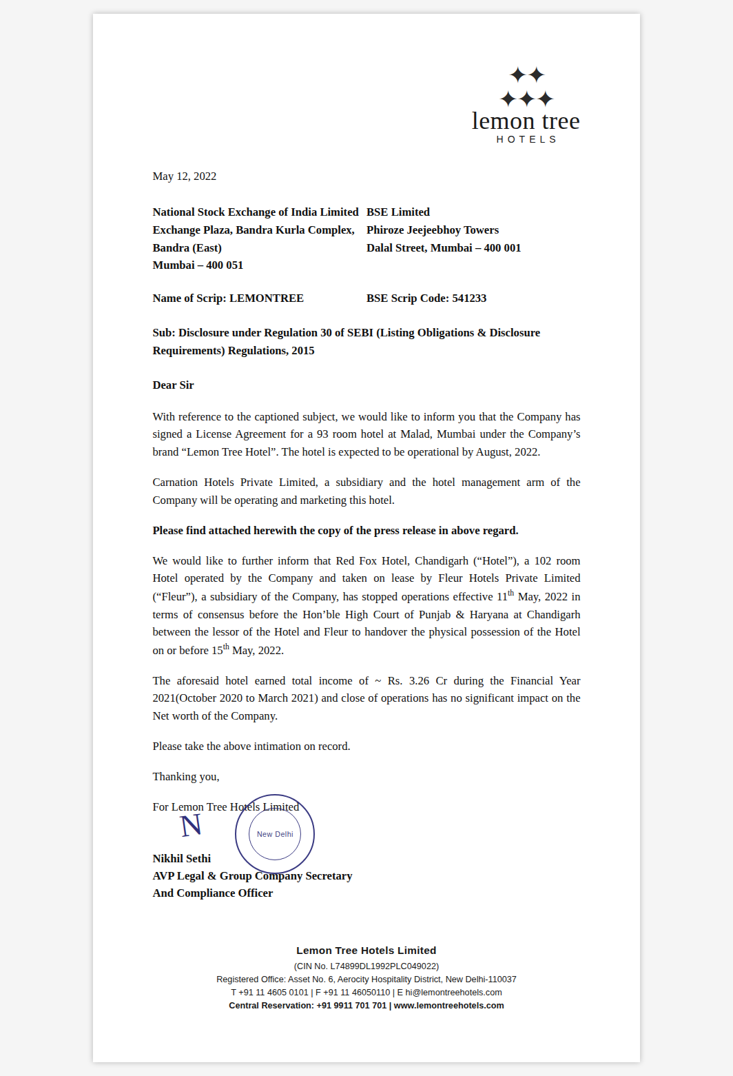✦✦
✦✦✦
lemon tree
HOTELS
May 12, 2022
| National Stock Exchange of India Limited Exchange Plaza, Bandra Kurla Complex, Bandra (East) Mumbai – 400 051 | BSE Limited Phiroze Jeejeebhoy Towers Dalal Street, Mumbai – 400 001 |
| Name of Scrip: LEMONTREE | BSE Scrip Code: 541233 |
Sub: Disclosure under Regulation 30 of SEBI (Listing Obligations & Disclosure Requirements) Regulations, 2015
Dear Sir
With reference to the captioned subject, we would like to inform you that the Company has signed a License Agreement for a 93 room hotel at Malad, Mumbai under the Company’s brand “Lemon Tree Hotel”. The hotel is expected to be operational by August, 2022.
Carnation Hotels Private Limited, a subsidiary and the hotel management arm of the Company will be operating and marketing this hotel.
Please find attached herewith the copy of the press release in above regard.
We would like to further inform that Red Fox Hotel, Chandigarh (“Hotel”), a 102 room Hotel operated by the Company and taken on lease by Fleur Hotels Private Limited (“Fleur”), a subsidiary of the Company, has stopped operations effective 11th May, 2022 in terms of consensus before the Hon’ble High Court of Punjab & Haryana at Chandigarh between the lessor of the Hotel and Fleur to handover the physical possession of the Hotel on or before 15th May, 2022.
The aforesaid hotel earned total income of ~ Rs. 3.26 Cr during the Financial Year 2021(October 2020 to March 2021) and close of operations has no significant impact on the Net worth of the Company.
Please take the above intimation on record.
Thanking you,
N
New Delhi
For Lemon Tree Hotels Limited
Nikhil Sethi
AVP Legal & Group Company Secretary
And Compliance Officer
Lemon Tree Hotels Limited
(CIN No. L74899DL1992PLC049022)
Registered Office: Asset No. 6, Aerocity Hospitality District, New Delhi-110037
T +91 11 4605 0101 | F +91 11 46050110 | E hi@lemontreehotels.com
Central Reservation: +91 9911 701 701 | www.lemontreehotels.com